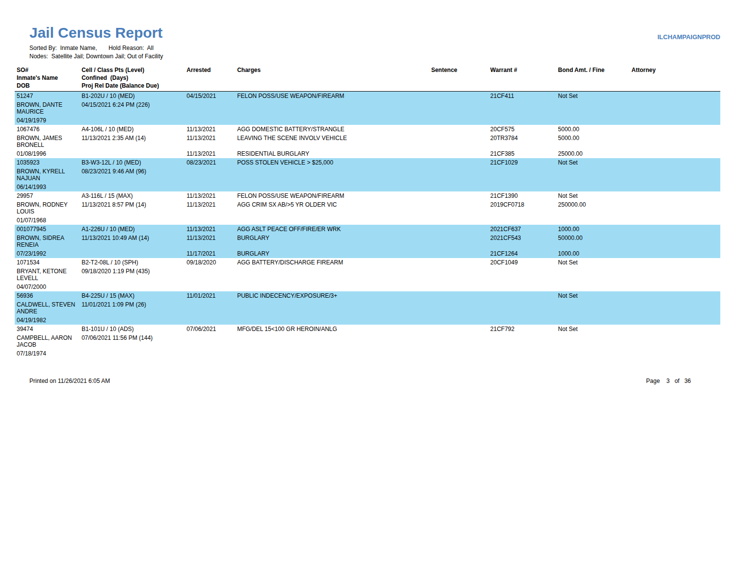ILCHAMPAIGNPROD
Jail Census Report
Sorted By: Inmate Name, Hold Reason: All
Nodes: Satellite Jail; Downtown Jail; Out of Facility
| SO# | Cell / Class Pts (Level) | Arrested | Charges | Sentence | Warrant # | Bond Amt. / Fine | Attorney |
| --- | --- | --- | --- | --- | --- | --- | --- |
| Inmate's Name | Confined (Days) | | | | | | |
| DOB | Proj Rel Date (Balance Due) | | | | | | |
| 51247 | B1-202U / 10 (MED) | 04/15/2021 | FELON POSS/USE WEAPON/FIREARM | | 21CF411 | Not Set | |
| BROWN, DANTE MAURICE | 04/15/2021 6:24 PM (226) | | | | | | |
| 04/19/1979 | | | | | | | |
| 1067476 | A4-106L / 10 (MED) | 11/13/2021 | AGG DOMESTIC BATTERY/STRANGLE | | 20CF575 | 5000.00 | |
| BROWN, JAMES BRONELL | 11/13/2021 2:35 AM (14) | 11/13/2021 | LEAVING THE SCENE INVOLV VEHICLE | | 20TR3784 | 5000.00 | |
| 01/08/1996 | | 11/13/2021 | RESIDENTIAL BURGLARY | | 21CF385 | 25000.00 | |
| 1035923 | B3-W3-12L / 10 (MED) | 08/23/2021 | POSS STOLEN VEHICLE > $25,000 | | 21CF1029 | Not Set | |
| BROWN, KYRELL NAJUAN | 08/23/2021 9:46 AM (96) | | | | | | |
| 06/14/1993 | | | | | | | |
| 29957 | A3-116L / 15 (MAX) | 11/13/2021 | FELON POSS/USE WEAPON/FIREARM | | 21CF1390 | Not Set | |
| BROWN, RODNEY LOUIS | 11/13/2021 8:57 PM (14) | 11/13/2021 | AGG CRIM SX AB/>5 YR OLDER VIC | | 2019CF0718 | 250000.00 | |
| 01/07/1968 | | | | | | | |
| 001077945 | A1-226U / 10 (MED) | 11/13/2021 | AGG ASLT PEACE OFF/FIRE/ER WRK | | 2021CF637 | 1000.00 | |
| BROWN, SIDREA RENEIA | 11/13/2021 10:49 AM (14) | 11/13/2021 | BURGLARY | | 2021CF543 | 50000.00 | |
| 07/23/1992 | | 11/17/2021 | BURGLARY | | 21CF1264 | 1000.00 | |
| 1071534 | B2-T2-08L / 10 (SPH) | 09/18/2020 | AGG BATTERY/DISCHARGE FIREARM | | 20CF1049 | Not Set | |
| BRYANT, KETONE LEVELL | 09/18/2020 1:19 PM (435) | | | | | | |
| 04/07/2000 | | | | | | | |
| 56936 | B4-225U / 15 (MAX) | 11/01/2021 | PUBLIC INDECENCY/EXPOSURE/3+ | | | Not Set | |
| CALDWELL, STEVEN ANDRE | 11/01/2021 1:09 PM (26) | | | | | | |
| 04/19/1982 | | | | | | | |
| 39474 | B1-101U / 10 (ADS) | 07/06/2021 | MFG/DEL 15<100 GR HEROIN/ANLG | | 21CF792 | Not Set | |
| CAMPBELL, AARON JACOB | 07/06/2021 11:56 PM (144) | | | | | | |
| 07/18/1974 | | | | | | | |
Printed on 11/26/2021 6:05 AM
Page 3 of 36